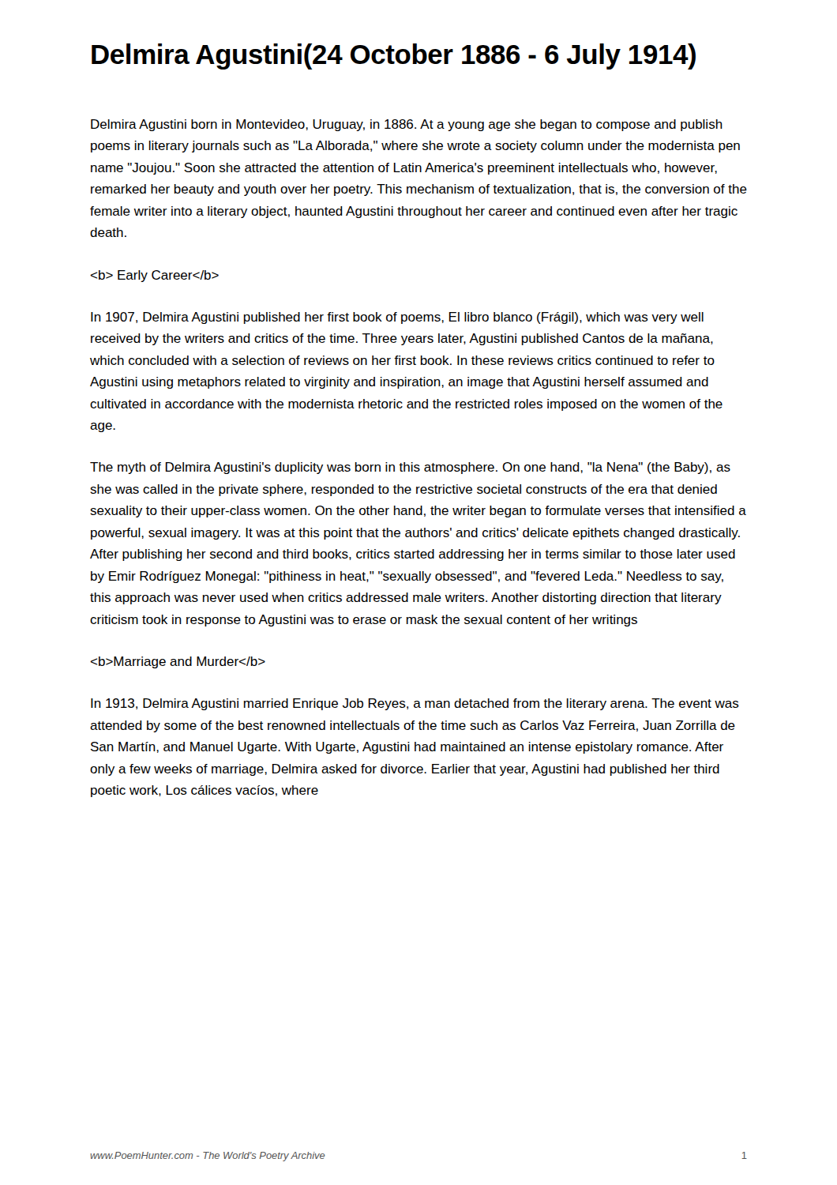Delmira Agustini(24 October 1886 - 6 July 1914)
Delmira Agustini born in Montevideo, Uruguay, in 1886. At a young age she began to compose and publish poems in literary journals such as "La Alborada," where she wrote a society column under the modernista pen name "Joujou." Soon she attracted the attention of Latin America's preeminent intellectuals who, however, remarked her beauty and youth over her poetry. This mechanism of textualization, that is, the conversion of the female writer into a literary object, haunted Agustini throughout her career and continued even after her tragic death.
<b> Early Career</b>
In 1907, Delmira Agustini published her first book of poems, El libro blanco (Frágil), which was very well received by the writers and critics of the time. Three years later, Agustini published Cantos de la mañana, which concluded with a selection of reviews on her first book. In these reviews critics continued to refer to Agustini using metaphors related to virginity and inspiration, an image that Agustini herself assumed and cultivated in accordance with the modernista rhetoric and the restricted roles imposed on the women of the age.
The myth of Delmira Agustini's duplicity was born in this atmosphere. On one hand, "la Nena" (the Baby), as she was called in the private sphere, responded to the restrictive societal constructs of the era that denied sexuality to their upper-class women. On the other hand, the writer began to formulate verses that intensified a powerful, sexual imagery. It was at this point that the authors' and critics' delicate epithets changed drastically. After publishing her second and third books, critics started addressing her in terms similar to those later used by Emir Rodríguez Monegal: "pithiness in heat," "sexually obsessed", and "fevered Leda." Needless to say, this approach was never used when critics addressed male writers. Another distorting direction that literary criticism took in response to Agustini was to erase or mask the sexual content of her writings
<b>Marriage and Murder</b>
In 1913, Delmira Agustini married Enrique Job Reyes, a man detached from the literary arena. The event was attended by some of the best renowned intellectuals of the time such as Carlos Vaz Ferreira, Juan Zorrilla de San Martín, and Manuel Ugarte. With Ugarte, Agustini had maintained an intense epistolary romance. After only a few weeks of marriage, Delmira asked for divorce. Earlier that year, Agustini had published her third poetic work, Los cálices vacíos, where
www.PoemHunter.com - The World's Poetry Archive 1